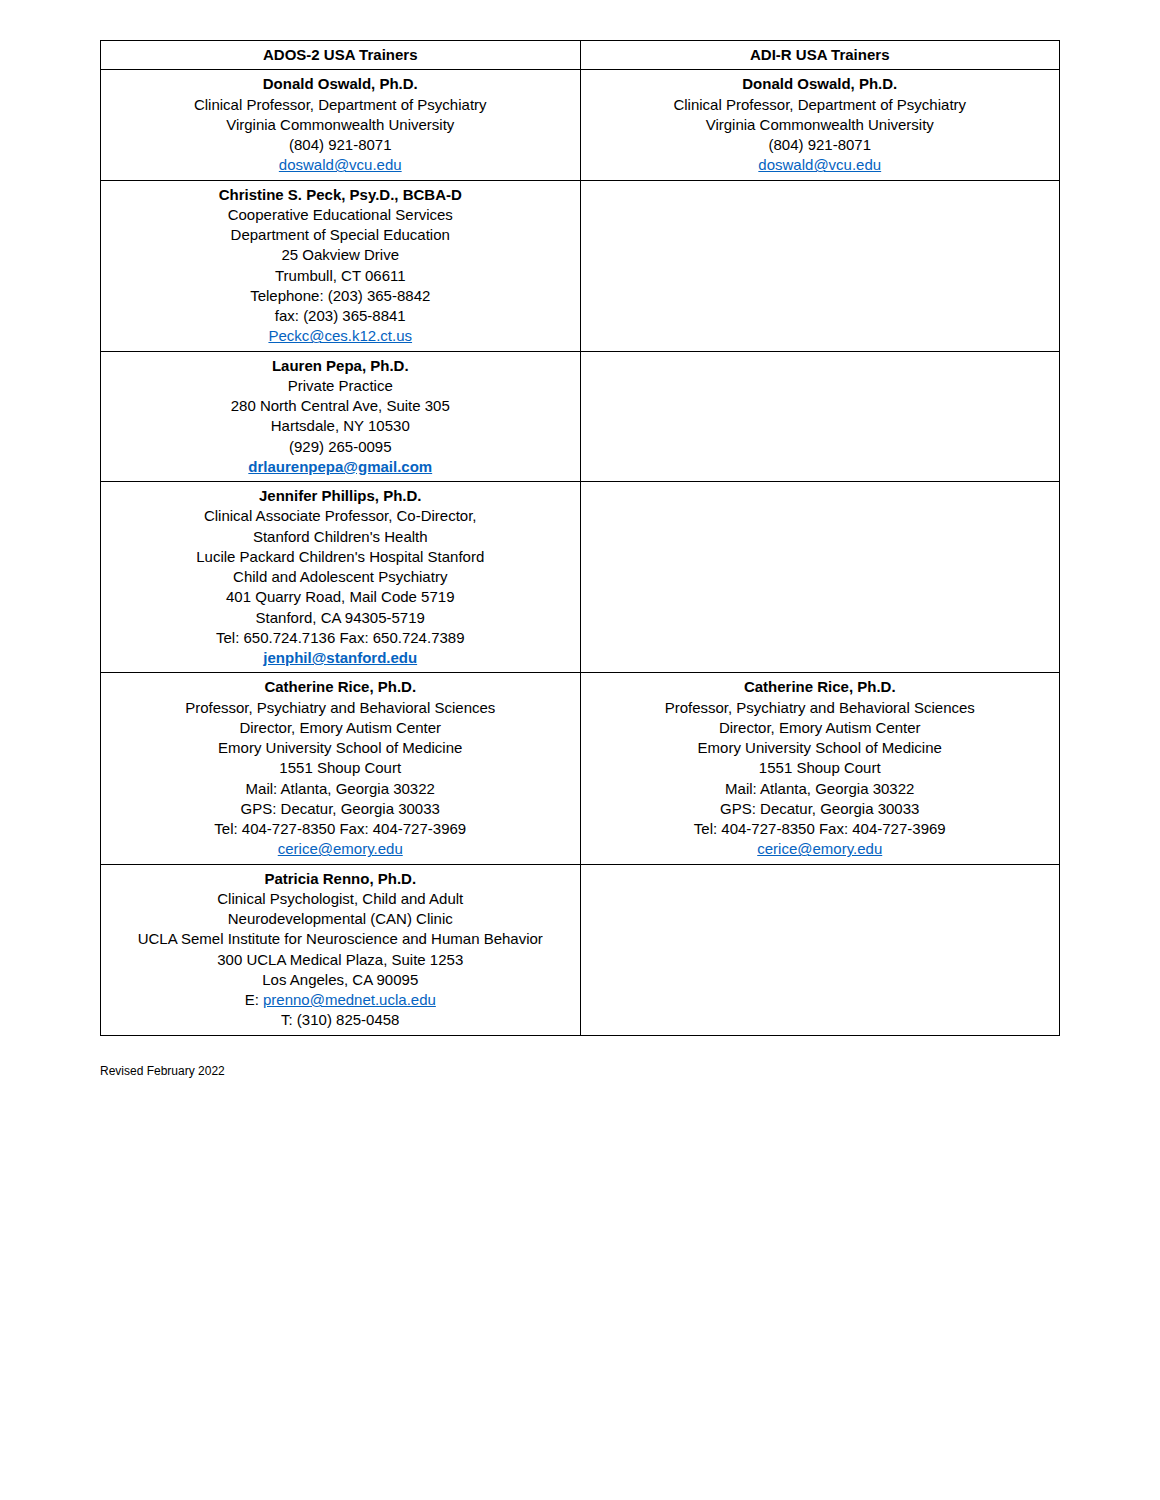| ADOS-2 USA Trainers | ADI-R USA Trainers |
| --- | --- |
| Donald Oswald, Ph.D. Clinical Professor, Department of Psychiatry Virginia Commonwealth University (804) 921-8071 doswald@vcu.edu | Donald Oswald, Ph.D. Clinical Professor, Department of Psychiatry Virginia Commonwealth University (804) 921-8071 doswald@vcu.edu |
| Christine S. Peck, Psy.D., BCBA-D Cooperative Educational Services Department of Special Education 25 Oakview Drive Trumbull, CT 06611 Telephone: (203) 365-8842 fax: (203) 365-8841 Peckc@ces.k12.ct.us | |
| Lauren Pepa, Ph.D. Private Practice 280 North Central Ave, Suite 305 Hartsdale, NY 10530 (929) 265-0095 drlaurenpepa@gmail.com | |
| Jennifer Phillips, Ph.D. Clinical Associate Professor, Co-Director, Stanford Children's Health Lucile Packard Children's Hospital Stanford Child and Adolescent Psychiatry 401 Quarry Road, Mail Code 5719 Stanford, CA 94305-5719 Tel: 650.724.7136 Fax: 650.724.7389 jenphil@stanford.edu | |
| Catherine Rice, Ph.D. Professor, Psychiatry and Behavioral Sciences Director, Emory Autism Center Emory University School of Medicine 1551 Shoup Court Mail: Atlanta, Georgia 30322 GPS: Decatur, Georgia 30033 Tel: 404-727-8350 Fax: 404-727-3969 cerice@emory.edu | Catherine Rice, Ph.D. Professor, Psychiatry and Behavioral Sciences Director, Emory Autism Center Emory University School of Medicine 1551 Shoup Court Mail: Atlanta, Georgia 30322 GPS: Decatur, Georgia 30033 Tel: 404-727-8350 Fax: 404-727-3969 cerice@emory.edu |
| Patricia Renno, Ph.D. Clinical Psychologist, Child and Adult Neurodevelopmental (CAN) Clinic UCLA Semel Institute for Neuroscience and Human Behavior 300 UCLA Medical Plaza, Suite 1253 Los Angeles, CA 90095 E: prenno@mednet.ucla.edu T: (310) 825-0458 | |
Revised February 2022